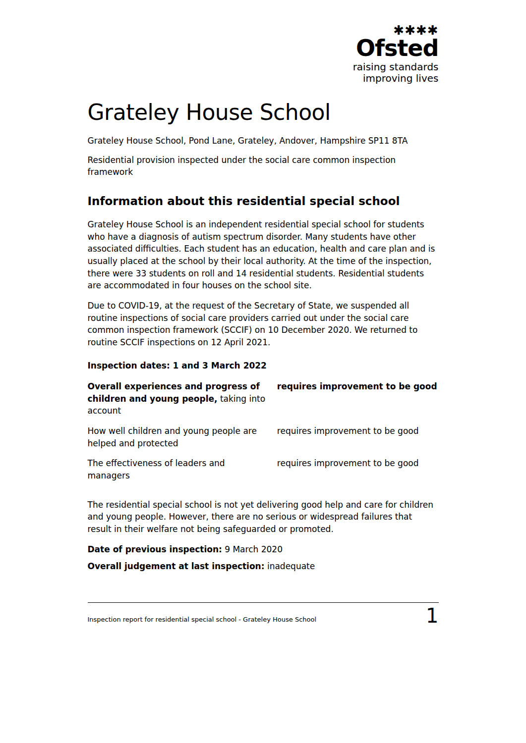✱✱✱✱
Ofsted
raising standards
improving lives
Grateley House School
Grateley House School, Pond Lane, Grateley, Andover, Hampshire SP11 8TA
Residential provision inspected under the social care common inspection framework
Information about this residential special school
Grateley House School is an independent residential special school for students who have a diagnosis of autism spectrum disorder. Many students have other associated difficulties. Each student has an education, health and care plan and is usually placed at the school by their local authority. At the time of the inspection, there were 33 students on roll and 14 residential students. Residential students are accommodated in four houses on the school site.
Due to COVID-19, at the request of the Secretary of State, we suspended all routine inspections of social care providers carried out under the social care common inspection framework (SCCIF) on 10 December 2020. We returned to routine SCCIF inspections on 12 April 2021.
Inspection dates: 1 and 3 March 2022
| Overall experiences and progress of children and young people, taking into account | requires improvement to be good |
| How well children and young people are helped and protected | requires improvement to be good |
| The effectiveness of leaders and managers | requires improvement to be good |
The residential special school is not yet delivering good help and care for children and young people. However, there are no serious or widespread failures that result in their welfare not being safeguarded or promoted.
Date of previous inspection: 9 March 2020
Overall judgement at last inspection: inadequate
Inspection report for residential special school - Grateley House School
1